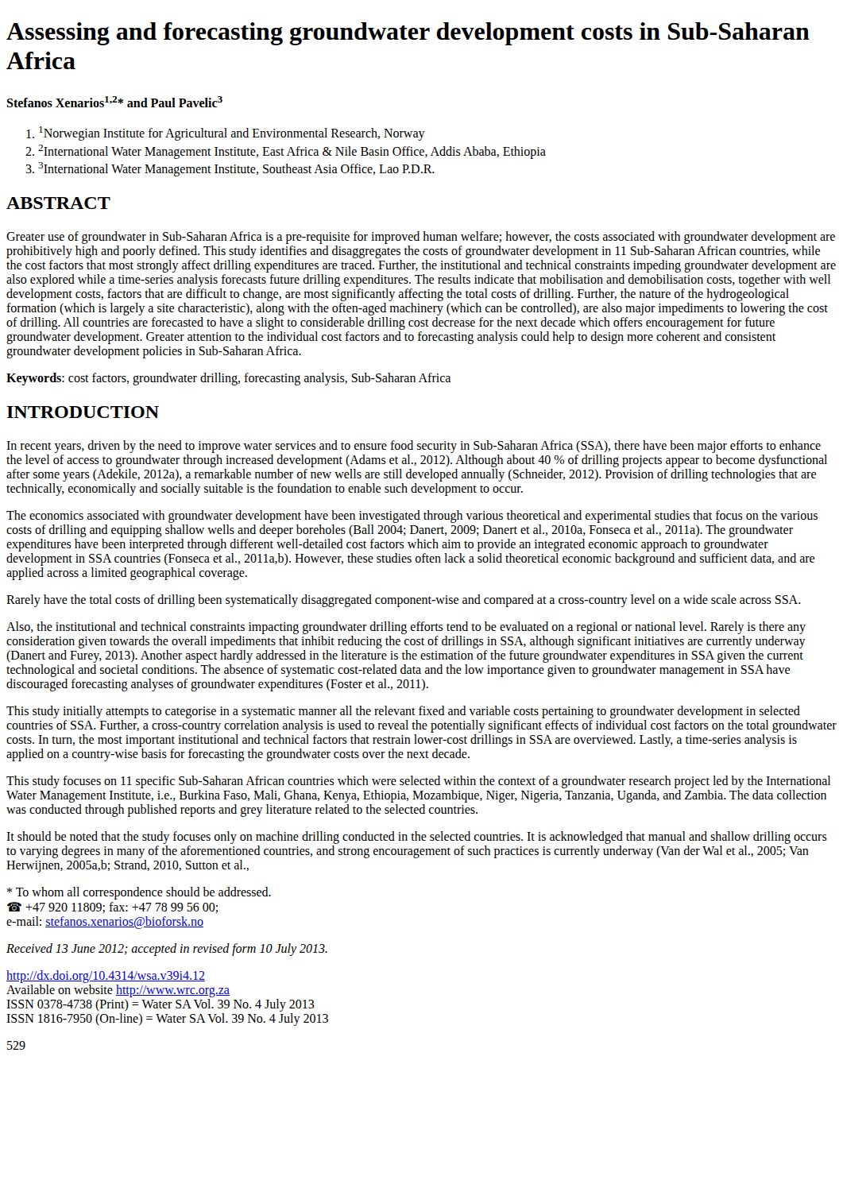Assessing and forecasting groundwater development costs in Sub-Saharan Africa
Stefanos Xenarios1,2* and Paul Pavelic3
1Norwegian Institute for Agricultural and Environmental Research, Norway
2International Water Management Institute, East Africa & Nile Basin Office, Addis Ababa, Ethiopia
3International Water Management Institute, Southeast Asia Office, Lao P.D.R.
ABSTRACT
Greater use of groundwater in Sub-Saharan Africa is a pre-requisite for improved human welfare; however, the costs associated with groundwater development are prohibitively high and poorly defined. This study identifies and disaggregates the costs of groundwater development in 11 Sub-Saharan African countries, while the cost factors that most strongly affect drilling expenditures are traced. Further, the institutional and technical constraints impeding groundwater development are also explored while a time-series analysis forecasts future drilling expenditures. The results indicate that mobilisation and demobilisation costs, together with well development costs, factors that are difficult to change, are most significantly affecting the total costs of drilling. Further, the nature of the hydrogeological formation (which is largely a site characteristic), along with the often-aged machinery (which can be controlled), are also major impediments to lowering the cost of drilling. All countries are forecasted to have a slight to considerable drilling cost decrease for the next decade which offers encouragement for future groundwater development. Greater attention to the individual cost factors and to forecasting analysis could help to design more coherent and consistent groundwater development policies in Sub-Saharan Africa.
Keywords: cost factors, groundwater drilling, forecasting analysis, Sub-Saharan Africa
INTRODUCTION
In recent years, driven by the need to improve water services and to ensure food security in Sub-Saharan Africa (SSA), there have been major efforts to enhance the level of access to groundwater through increased development (Adams et al., 2012). Although about 40 % of drilling projects appear to become dysfunctional after some years (Adekile, 2012a), a remarkable number of new wells are still developed annually (Schneider, 2012). Provision of drilling technologies that are technically, economically and socially suitable is the foundation to enable such development to occur.
The economics associated with groundwater development have been investigated through various theoretical and experimental studies that focus on the various costs of drilling and equipping shallow wells and deeper boreholes (Ball 2004; Danert, 2009; Danert et al., 2010a, Fonseca et al., 2011a). The groundwater expenditures have been interpreted through different well-detailed cost factors which aim to provide an integrated economic approach to groundwater development in SSA countries (Fonseca et al., 2011a,b). However, these studies often lack a solid theoretical economic background and sufficient data, and are applied across a limited geographical coverage.
Rarely have the total costs of drilling been systematically disaggregated component-wise and compared at a cross-country level on a wide scale across SSA.
Also, the institutional and technical constraints impacting groundwater drilling efforts tend to be evaluated on a regional or national level. Rarely is there any consideration given towards the overall impediments that inhibit reducing the cost of drillings in SSA, although significant initiatives are currently underway (Danert and Furey, 2013). Another aspect hardly addressed in the literature is the estimation of the future groundwater expenditures in SSA given the current technological and societal conditions. The absence of systematic cost-related data and the low importance given to groundwater management in SSA have discouraged forecasting analyses of groundwater expenditures (Foster et al., 2011).
This study initially attempts to categorise in a systematic manner all the relevant fixed and variable costs pertaining to groundwater development in selected countries of SSA. Further, a cross-country correlation analysis is used to reveal the potentially significant effects of individual cost factors on the total groundwater costs. In turn, the most important institutional and technical factors that restrain lower-cost drillings in SSA are overviewed. Lastly, a time-series analysis is applied on a country-wise basis for forecasting the groundwater costs over the next decade.
This study focuses on 11 specific Sub-Saharan African countries which were selected within the context of a groundwater research project led by the International Water Management Institute, i.e., Burkina Faso, Mali, Ghana, Kenya, Ethiopia, Mozambique, Niger, Nigeria, Tanzania, Uganda, and Zambia. The data collection was conducted through published reports and grey literature related to the selected countries.
It should be noted that the study focuses only on machine drilling conducted in the selected countries. It is acknowledged that manual and shallow drilling occurs to varying degrees in many of the aforementioned countries, and strong encouragement of such practices is currently underway (Van der Wal et al., 2005; Van Herwijnen, 2005a,b; Strand, 2010, Sutton et al.,
* To whom all correspondence should be addressed.
☎ +47 920 11809; fax: +47 78 99 56 00;
e-mail: stefanos.xenarios@bioforsk.no
Received 13 June 2012; accepted in revised form 10 July 2013.
http://dx.doi.org/10.4314/wsa.v39i4.12
Available on website http://www.wrc.org.za
ISSN 0378-4738 (Print) = Water SA Vol. 39 No. 4 July 2013
ISSN 1816-7950 (On-line) = Water SA Vol. 39 No. 4 July 2013
529